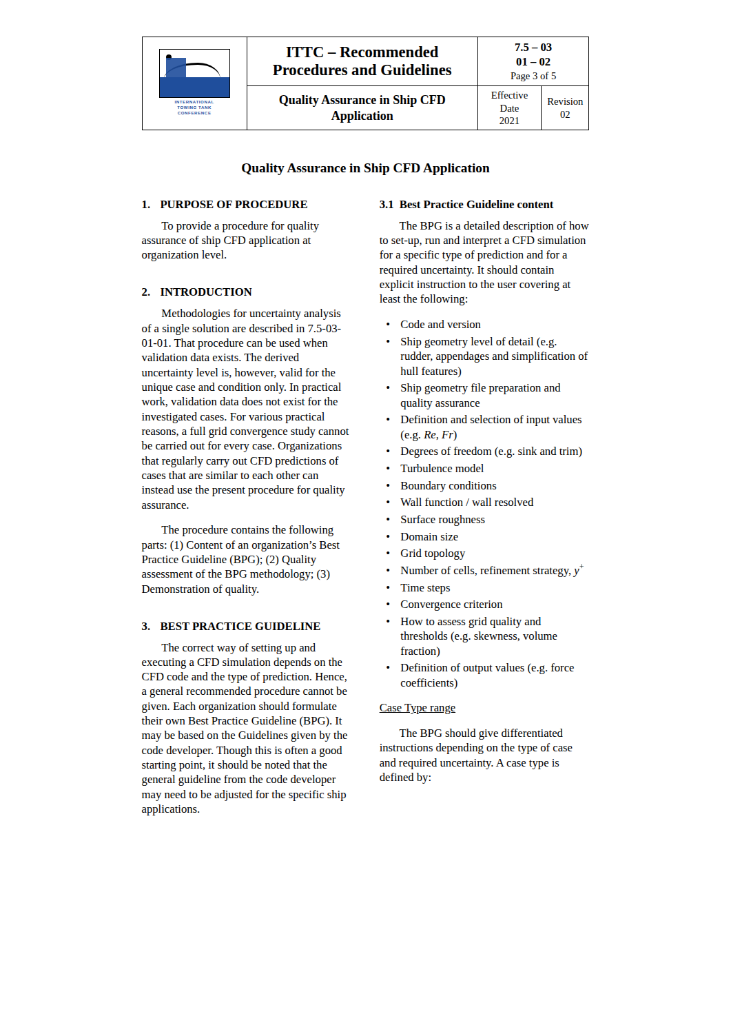| International Towing Tank Conference | ITTC – Recommended Procedures and Guidelines | 7.5 – 03 01 – 02 Page 3 of 5 |
| Quality Assurance in Ship CFD Application | / Effective Date 2021 / Revision 02 / |
Quality Assurance in Ship CFD Application
1. PURPOSE OF PROCEDURE
To provide a procedure for quality assurance of ship CFD application at organization level.
2. INTRODUCTION
Methodologies for uncertainty analysis of a single solution are described in 7.5-03-01-01. That procedure can be used when validation data exists. The derived uncertainty level is, however, valid for the unique case and condition only. In practical work, validation data does not exist for the investigated cases. For various practical reasons, a full grid convergence study cannot be carried out for every case. Organizations that regularly carry out CFD predictions of cases that are similar to each other can instead use the present procedure for quality assurance.
The procedure contains the following parts: (1) Content of an organization’s Best Practice Guideline (BPG); (2) Quality assessment of the BPG methodology; (3) Demonstration of quality.
3. BEST PRACTICE GUIDELINE
The correct way of setting up and executing a CFD simulation depends on the CFD code and the type of prediction. Hence, a general recommended procedure cannot be given. Each organization should formulate their own Best Practice Guideline (BPG). It may be based on the Guidelines given by the code developer. Though this is often a good starting point, it should be noted that the general guideline from the code developer may need to be adjusted for the specific ship applications.
3.1 Best Practice Guideline content
The BPG is a detailed description of how to set-up, run and interpret a CFD simulation for a specific type of prediction and for a required uncertainty. It should contain explicit instruction to the user covering at least the following:
Code and version
Ship geometry level of detail (e.g. rudder, appendages and simplification of hull features)
Ship geometry file preparation and quality assurance
Definition and selection of input values (e.g. Re, Fr)
Degrees of freedom (e.g. sink and trim)
Turbulence model
Boundary conditions
Wall function / wall resolved
Surface roughness
Domain size
Grid topology
Number of cells, refinement strategy, y+
Time steps
Convergence criterion
How to assess grid quality and thresholds (e.g. skewness, volume fraction)
Definition of output values (e.g. force coefficients)
Case Type range
The BPG should give differentiated instructions depending on the type of case and required uncertainty. A case type is defined by: